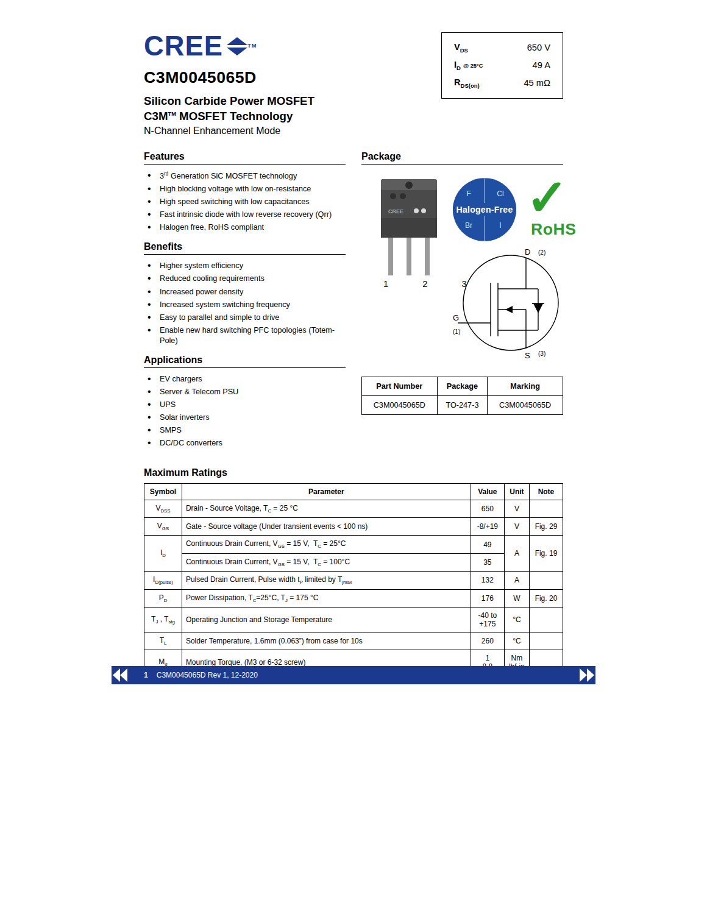CREETM
C3M0045065D
Silicon Carbide Power MOSFET
C3MTM MOSFET Technology
N-Channel Enhancement Mode
| V DS | 650 V |
| I D @ 25°C | 49 A |
| R DS(on) | 45 mΩ |
Features
3rd Generation SiC MOSFET technology
High blocking voltage with low on-resistance
High speed switching with low capacitances
Fast intrinsic diode with low reverse recovery (Qrr)
Halogen free, RoHS compliant
Benefits
Higher system efficiency
Reduced cooling requirements
Increased power density
Increased system switching frequency
Easy to parallel and simple to drive
Enable new hard switching PFC topologies (Totem-Pole)
Applications
EV chargers
Server & Telecom PSU
UPS
Solar inverters
SMPS
DC/DC converters
Package
CREE
F
Cl
Br
I
Halogen-Free
✓
RoHS
1 2 3
D (2) S (3) G (1)
| Part Number | Package | Marking |
| --- | --- | --- |
| C3M0045065D | TO-247-3 | C3M0045065D |
Maximum Ratings
| Symbol | Parameter | Value | Unit | Note |
| --- | --- | --- | --- | --- |
| V DSS | Drain - Source Voltage, T C = 25 °C | 650 | V | |
| V GS | Gate - Source voltage (Under transient events < 100 ns) | -8/+19 | V | Fig. 29 |
| I D | Continuous Drain Current, V GS = 15 V, T C = 25°C | 49 | A | Fig. 19 |
| Continuous Drain Current, V GS = 15 V, T C = 100°C | 35 |
| I D(pulse) | Pulsed Drain Current, Pulse width t P limited by T jmax | 132 | A | |
| P D | Power Dissipation, T C =25°C, T J = 175 °C | 176 | W | Fig. 20 |
| T J , T stg | Operating Junction and Storage Temperature | -40 to +175 | °C | |
| T L | Solder Temperature, 1.6mm (0.063”) from case for 10s | 260 | °C | |
| M d | Mounting Torque, (M3 or 6-32 screw) | 1 8.8 | Nm lbf-in | |
1 C3M0045065D Rev 1, 12-2020